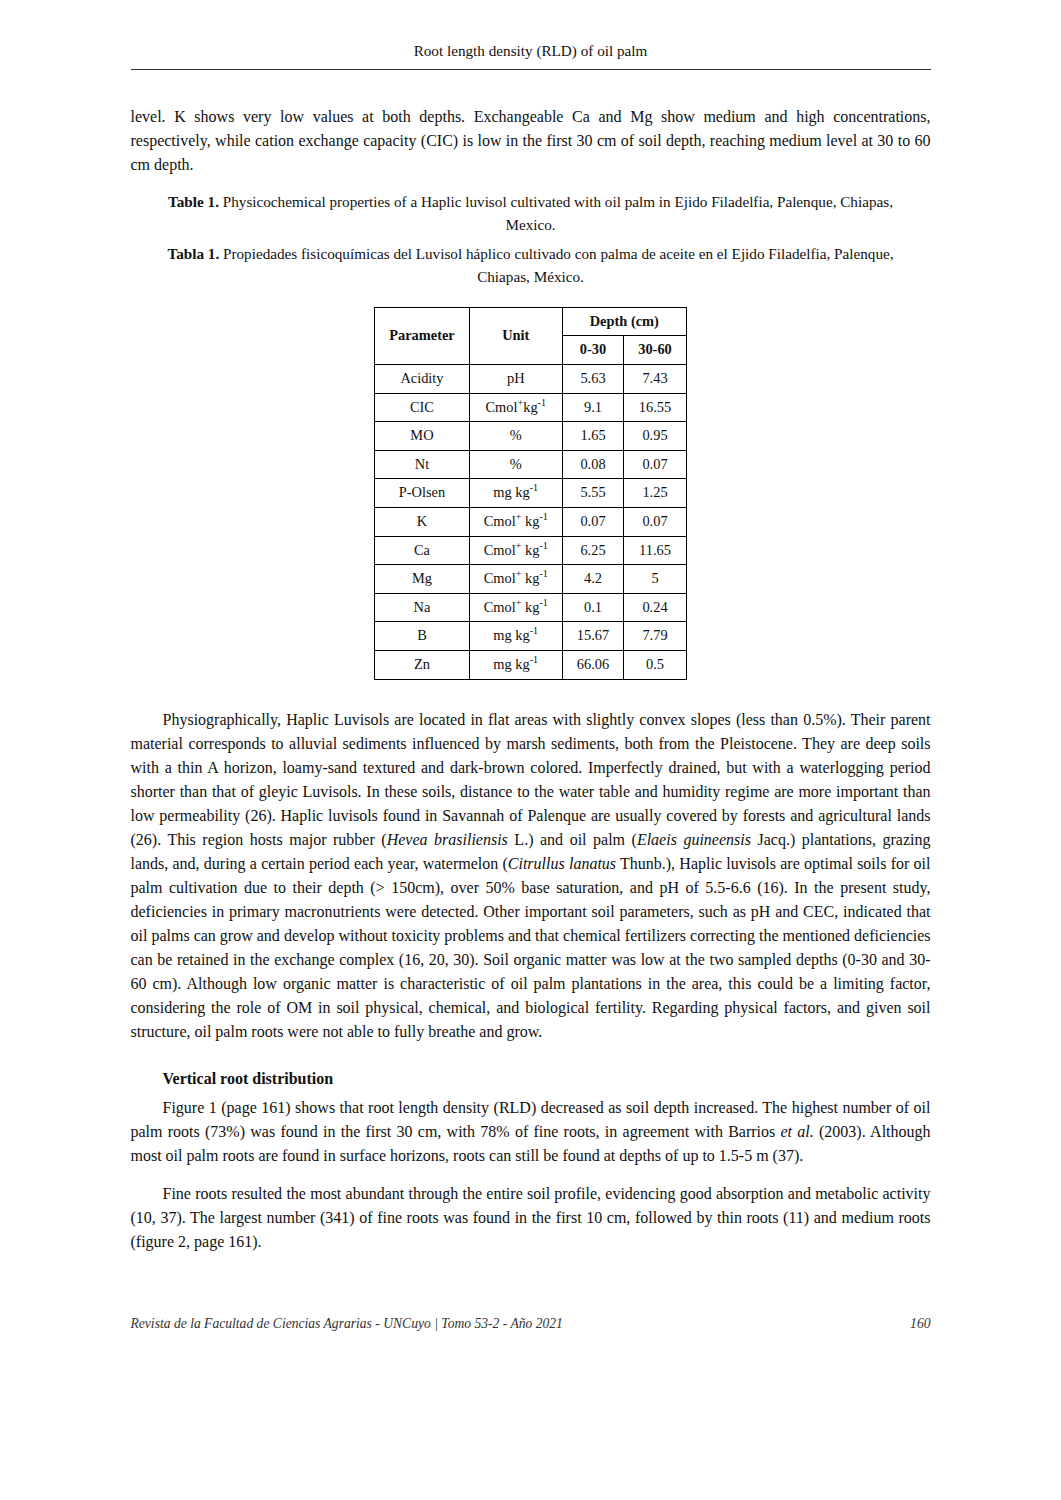Root length density (RLD) of oil palm
level. K shows very low values at both depths. Exchangeable Ca and Mg show medium and high concentrations, respectively, while cation exchange capacity (CIC) is low in the first 30 cm of soil depth, reaching medium level at 30 to 60 cm depth.
Table 1. Physicochemical properties of a Haplic luvisol cultivated with oil palm in Ejido Filadelfia, Palenque, Chiapas, Mexico.
Tabla 1. Propiedades fisicoquímicas del Luvisol háplico cultivado con palma de aceite en el Ejido Filadelfia, Palenque, Chiapas, México.
| Parameter | Unit | Depth (cm) |
| --- | --- | --- |
| 0-30 | 30-60 |
| Acidity | pH | 5.63 | 7.43 |
| CIC | Cmol + kg -1 | 9.1 | 16.55 |
| MO | % | 1.65 | 0.95 |
| Nt | % | 0.08 | 0.07 |
| P-Olsen | mg kg -1 | 5.55 | 1.25 |
| K | Cmol + kg -1 | 0.07 | 0.07 |
| Ca | Cmol + kg -1 | 6.25 | 11.65 |
| Mg | Cmol + kg -1 | 4.2 | 5 |
| Na | Cmol + kg -1 | 0.1 | 0.24 |
| B | mg kg -1 | 15.67 | 7.79 |
| Zn | mg kg -1 | 66.06 | 0.5 |
Physiographically, Haplic Luvisols are located in flat areas with slightly convex slopes (less than 0.5%). Their parent material corresponds to alluvial sediments influenced by marsh sediments, both from the Pleistocene. They are deep soils with a thin A horizon, loamy-sand textured and dark-brown colored. Imperfectly drained, but with a waterlogging period shorter than that of gleyic Luvisols. In these soils, distance to the water table and humidity regime are more important than low permeability (26). Haplic luvisols found in Savannah of Palenque are usually covered by forests and agricultural lands (26). This region hosts major rubber (Hevea brasiliensis L.) and oil palm (Elaeis guineensis Jacq.) plantations, grazing lands, and, during a certain period each year, watermelon (Citrullus lanatus Thunb.), Haplic luvisols are optimal soils for oil palm cultivation due to their depth (> 150cm), over 50% base saturation, and pH of 5.5-6.6 (16). In the present study, deficiencies in primary macronutrients were detected. Other important soil parameters, such as pH and CEC, indicated that oil palms can grow and develop without toxicity problems and that chemical fertilizers correcting the mentioned deficiencies can be retained in the exchange complex (16, 20, 30). Soil organic matter was low at the two sampled depths (0-30 and 30-60 cm). Although low organic matter is characteristic of oil palm plantations in the area, this could be a limiting factor, considering the role of OM in soil physical, chemical, and biological fertility. Regarding physical factors, and given soil structure, oil palm roots were not able to fully breathe and grow.
Vertical root distribution
Figure 1 (page 161) shows that root length density (RLD) decreased as soil depth increased. The highest number of oil palm roots (73%) was found in the first 30 cm, with 78% of fine roots, in agreement with Barrios et al. (2003). Although most oil palm roots are found in surface horizons, roots can still be found at depths of up to 1.5-5 m (37).
Fine roots resulted the most abundant through the entire soil profile, evidencing good absorption and metabolic activity (10, 37). The largest number (341) of fine roots was found in the first 10 cm, followed by thin roots (11) and medium roots (figure 2, page 161).
Revista de la Facultad de Ciencias Agrarias - UNCuyo | Tomo 53-2 - Año 2021 160